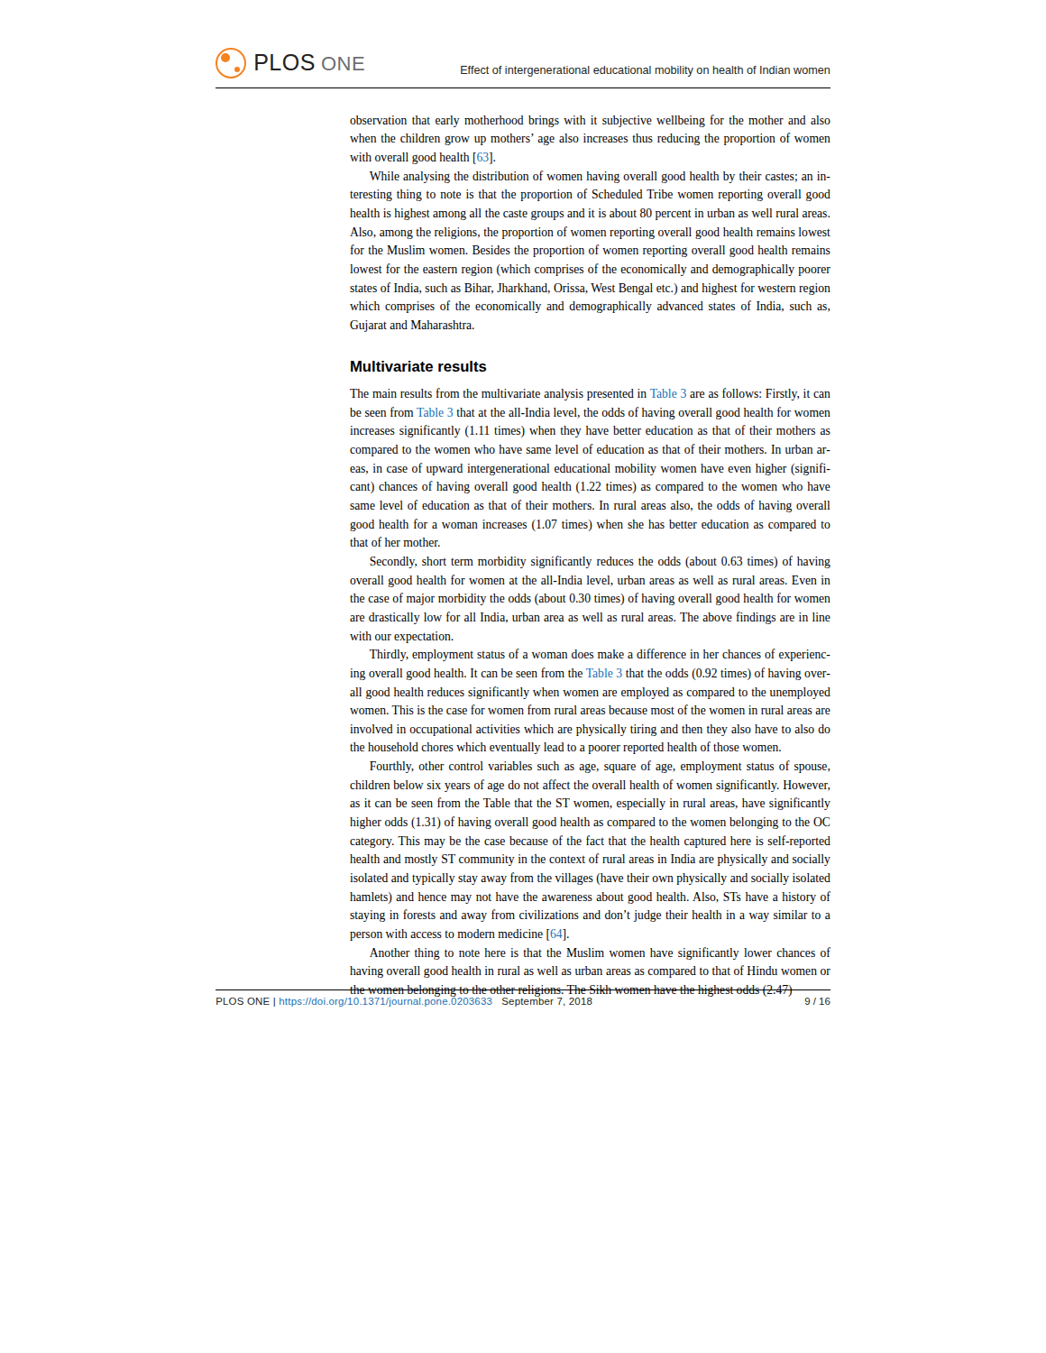PLOSONE
Effect of intergenerational educational mobility on health of Indian women
observation that early motherhood brings with it subjective wellbeing for the mother and also when the children grow up mothers’ age also increases thus reducing the proportion of women with overall good health [63].
While analysing the distribution of women having overall good health by their castes; an interesting thing to note is that the proportion of Scheduled Tribe women reporting overall good health is highest among all the caste groups and it is about 80 percent in urban as well rural areas. Also, among the religions, the proportion of women reporting overall good health remains lowest for the Muslim women. Besides the proportion of women reporting overall good health remains lowest for the eastern region (which comprises of the economically and demographically poorer states of India, such as Bihar, Jharkhand, Orissa, West Bengal etc.) and highest for western region which comprises of the economically and demographically advanced states of India, such as, Gujarat and Maharashtra.
Multivariate results
The main results from the multivariate analysis presented in Table 3 are as follows: Firstly, it can be seen from Table 3 that at the all-India level, the odds of having overall good health for women increases significantly (1.11 times) when they have better education as that of their mothers as compared to the women who have same level of education as that of their mothers. In urban areas, in case of upward intergenerational educational mobility women have even higher (significant) chances of having overall good health (1.22 times) as compared to the women who have same level of education as that of their mothers. In rural areas also, the odds of having overall good health for a woman increases (1.07 times) when she has better education as compared to that of her mother.
Secondly, short term morbidity significantly reduces the odds (about 0.63 times) of having overall good health for women at the all-India level, urban areas as well as rural areas. Even in the case of major morbidity the odds (about 0.30 times) of having overall good health for women are drastically low for all India, urban area as well as rural areas. The above findings are in line with our expectation.
Thirdly, employment status of a woman does make a difference in her chances of experiencing overall good health. It can be seen from the Table 3 that the odds (0.92 times) of having overall good health reduces significantly when women are employed as compared to the unemployed women. This is the case for women from rural areas because most of the women in rural areas are involved in occupational activities which are physically tiring and then they also have to also do the household chores which eventually lead to a poorer reported health of those women.
Fourthly, other control variables such as age, square of age, employment status of spouse, children below six years of age do not affect the overall health of women significantly. However, as it can be seen from the Table that the ST women, especially in rural areas, have significantly higher odds (1.31) of having overall good health as compared to the women belonging to the OC category. This may be the case because of the fact that the health captured here is self-reported health and mostly ST community in the context of rural areas in India are physically and socially isolated and typically stay away from the villages (have their own physically and socially isolated hamlets) and hence may not have the awareness about good health. Also, STs have a history of staying in forests and away from civilizations and don’t judge their health in a way similar to a person with access to modern medicine [64].
Another thing to note here is that the Muslim women have significantly lower chances of having overall good health in rural as well as urban areas as compared to that of Hindu women or the women belonging to the other religions. The Sikh women have the highest odds (2.47)
PLOS ONE | https://doi.org/10.1371/journal.pone.0203633 September 7, 2018
9 / 16